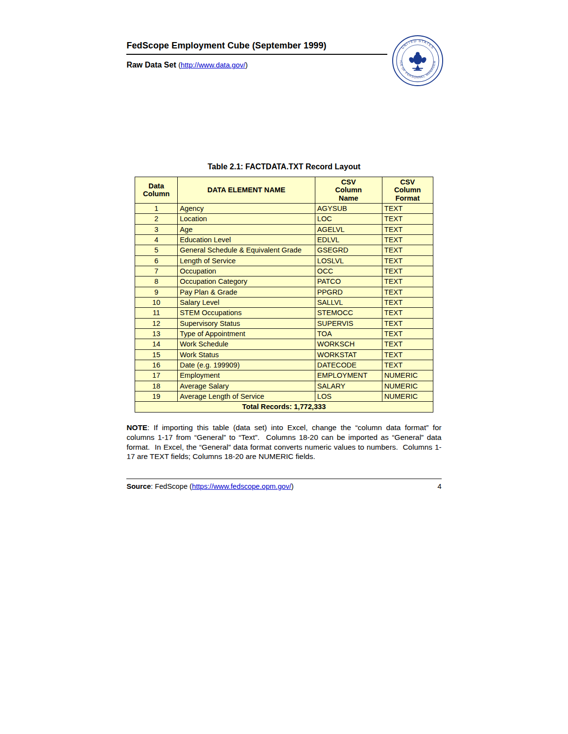FedScope Employment Cube (September 1999)
Raw Data Set (http://www.data.gov/)
UNITED STATES OFFICE OF PERSONNEL MANAGEMENT
Table 2.1: FACTDATA.TXT Record Layout
| Data Column | DATA ELEMENT NAME | CSV Column Name | CSV Column Format |
| --- | --- | --- | --- |
| 1 | Agency | AGYSUB | TEXT |
| 2 | Location | LOC | TEXT |
| 3 | Age | AGELVL | TEXT |
| 4 | Education Level | EDLVL | TEXT |
| 5 | General Schedule & Equivalent Grade | GSEGRD | TEXT |
| 6 | Length of Service | LOSLVL | TEXT |
| 7 | Occupation | OCC | TEXT |
| 8 | Occupation Category | PATCO | TEXT |
| 9 | Pay Plan & Grade | PPGRD | TEXT |
| 10 | Salary Level | SALLVL | TEXT |
| 11 | STEM Occupations | STEMOCC | TEXT |
| 12 | Supervisory Status | SUPERVIS | TEXT |
| 13 | Type of Appointment | TOA | TEXT |
| 14 | Work Schedule | WORKSCH | TEXT |
| 15 | Work Status | WORKSTAT | TEXT |
| 16 | Date (e.g. 199909) | DATECODE | TEXT |
| 17 | Employment | EMPLOYMENT | NUMERIC |
| 18 | Average Salary | SALARY | NUMERIC |
| 19 | Average Length of Service | LOS | NUMERIC |
| Total Records: 1,772,333 |
NOTE: If importing this table (data set) into Excel, change the “column data format” for columns 1-17 from “General” to “Text”. Columns 18-20 can be imported as “General” data format. In Excel, the “General” data format converts numeric values to numbers. Columns 1-17 are TEXT fields; Columns 18-20 are NUMERIC fields.
Source: FedScope (https://www.fedscope.opm.gov/)
4